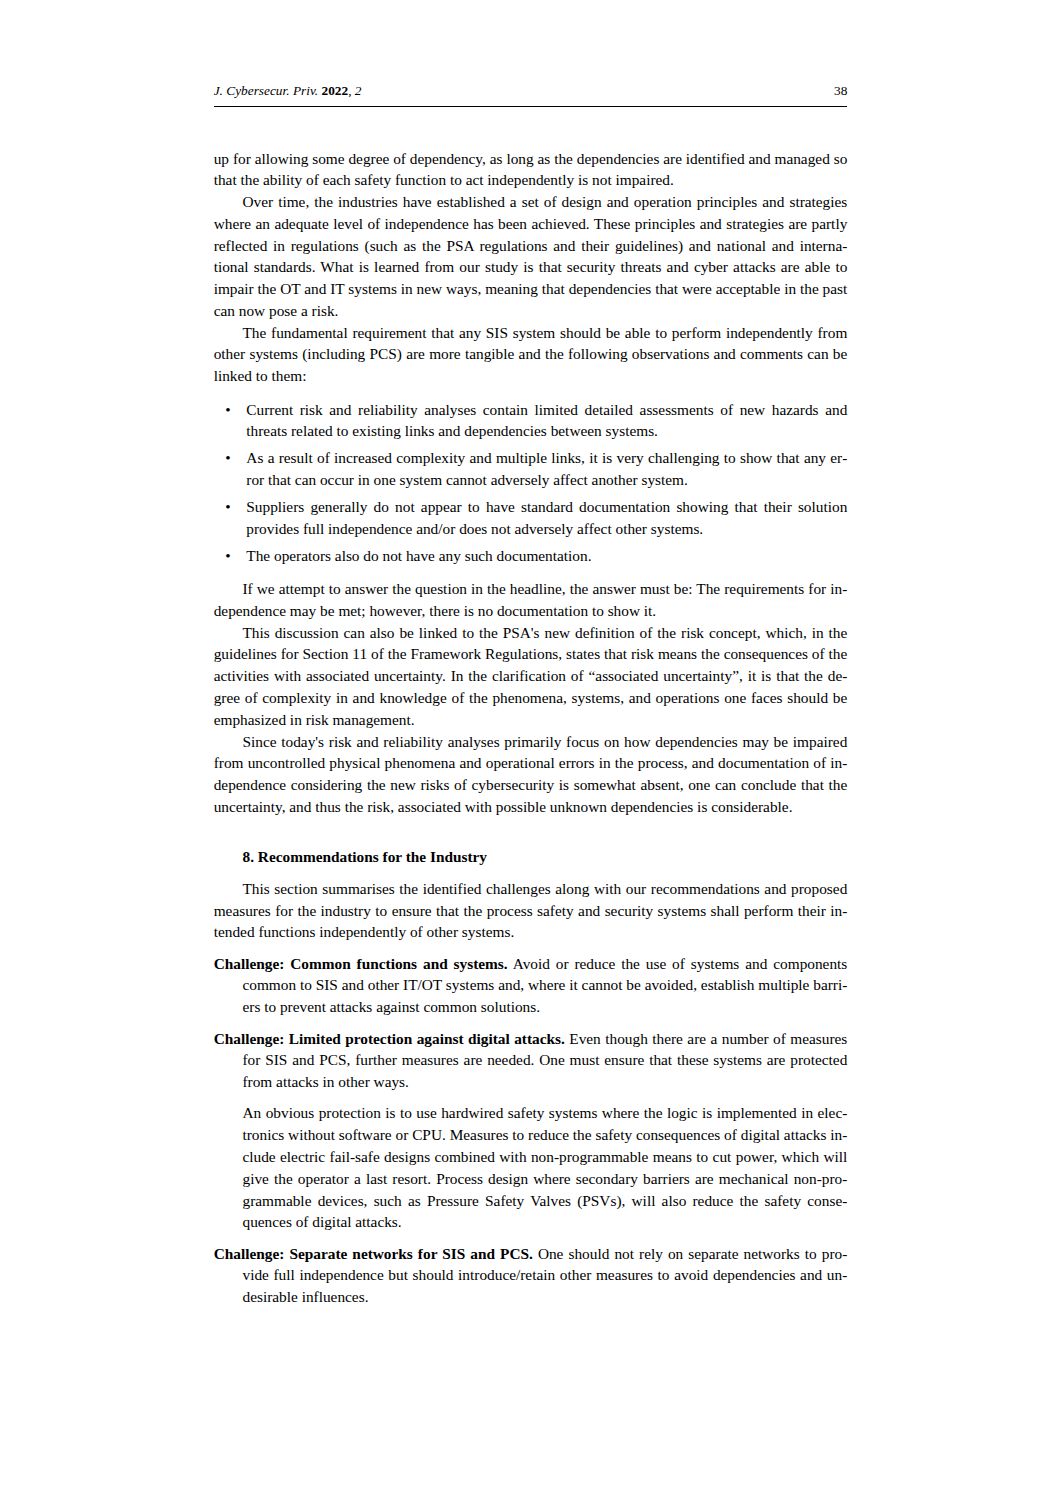J. Cybersecur. Priv. 2022, 2
38
up for allowing some degree of dependency, as long as the dependencies are identified and managed so that the ability of each safety function to act independently is not impaired.
Over time, the industries have established a set of design and operation principles and strategies where an adequate level of independence has been achieved. These principles and strategies are partly reflected in regulations (such as the PSA regulations and their guidelines) and national and international standards. What is learned from our study is that security threats and cyber attacks are able to impair the OT and IT systems in new ways, meaning that dependencies that were acceptable in the past can now pose a risk.
The fundamental requirement that any SIS system should be able to perform independently from other systems (including PCS) are more tangible and the following observations and comments can be linked to them:
Current risk and reliability analyses contain limited detailed assessments of new hazards and threats related to existing links and dependencies between systems.
As a result of increased complexity and multiple links, it is very challenging to show that any error that can occur in one system cannot adversely affect another system.
Suppliers generally do not appear to have standard documentation showing that their solution provides full independence and/or does not adversely affect other systems.
The operators also do not have any such documentation.
If we attempt to answer the question in the headline, the answer must be: The requirements for independence may be met; however, there is no documentation to show it.
This discussion can also be linked to the PSA's new definition of the risk concept, which, in the guidelines for Section 11 of the Framework Regulations, states that risk means the consequences of the activities with associated uncertainty. In the clarification of “associated uncertainty”, it is that the degree of complexity in and knowledge of the phenomena, systems, and operations one faces should be emphasized in risk management.
Since today's risk and reliability analyses primarily focus on how dependencies may be impaired from uncontrolled physical phenomena and operational errors in the process, and documentation of independence considering the new risks of cybersecurity is somewhat absent, one can conclude that the uncertainty, and thus the risk, associated with possible unknown dependencies is considerable.
8. Recommendations for the Industry
This section summarises the identified challenges along with our recommendations and proposed measures for the industry to ensure that the process safety and security systems shall perform their intended functions independently of other systems.
Challenge: Common functions and systems. Avoid or reduce the use of systems and components common to SIS and other IT/OT systems and, where it cannot be avoided, establish multiple barriers to prevent attacks against common solutions.
Challenge: Limited protection against digital attacks. Even though there are a number of measures for SIS and PCS, further measures are needed. One must ensure that these systems are protected from attacks in other ways.
An obvious protection is to use hardwired safety systems where the logic is implemented in electronics without software or CPU. Measures to reduce the safety consequences of digital attacks include electric fail-safe designs combined with non-programmable means to cut power, which will give the operator a last resort. Process design where secondary barriers are mechanical non-programmable devices, such as Pressure Safety Valves (PSVs), will also reduce the safety consequences of digital attacks.
Challenge: Separate networks for SIS and PCS. One should not rely on separate networks to provide full independence but should introduce/retain other measures to avoid dependencies and undesirable influences.